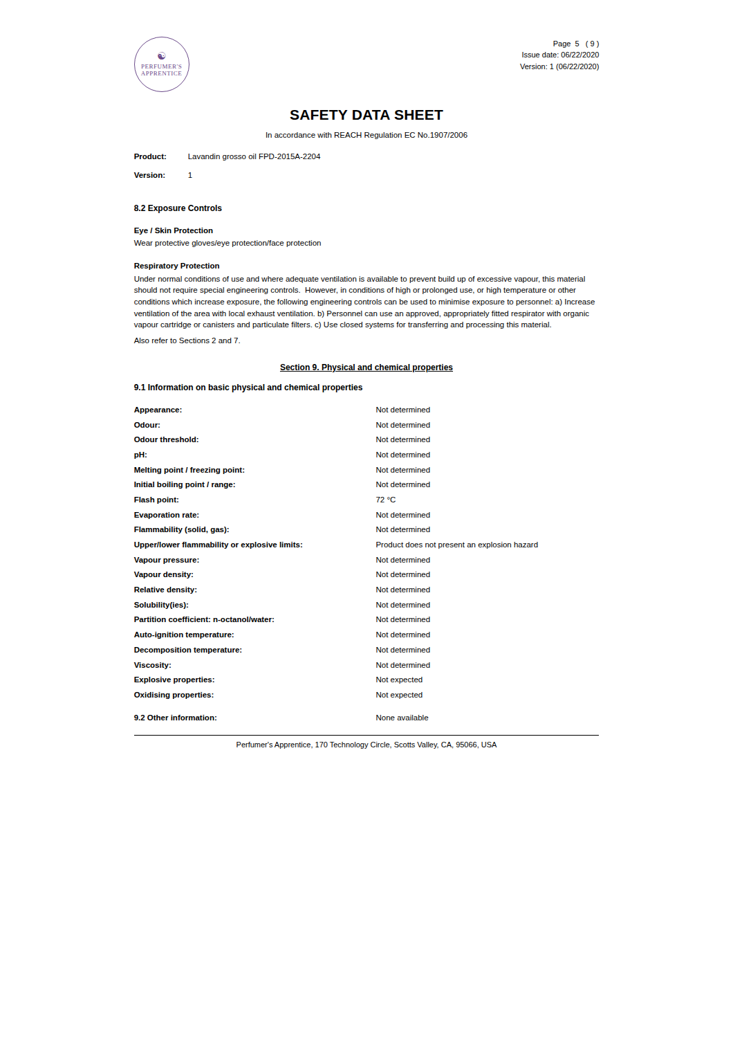☯
PERFUMER'S
APPRENTICE
Page 5 ( 9 )
Issue date: 06/22/2020
Version: 1 (06/22/2020)
SAFETY DATA SHEET
In accordance with REACH Regulation EC No.1907/2006
Product:
Lavandin grosso oil FPD-2015A-2204
Version:
1
8.2 Exposure Controls
Eye / Skin Protection
Wear protective gloves/eye protection/face protection
Respiratory Protection
Under normal conditions of use and where adequate ventilation is available to prevent build up of excessive vapour, this material should not require special engineering controls. However, in conditions of high or prolonged use, or high temperature or other conditions which increase exposure, the following engineering controls can be used to minimise exposure to personnel: a) Increase ventilation of the area with local exhaust ventilation. b) Personnel can use an approved, appropriately fitted respirator with organic vapour cartridge or canisters and particulate filters. c) Use closed systems for transferring and processing this material.
Also refer to Sections 2 and 7.
Section 9. Physical and chemical properties
9.1 Information on basic physical and chemical properties
| Appearance: | Not determined |
| Odour: | Not determined |
| Odour threshold: | Not determined |
| pH: | Not determined |
| Melting point / freezing point: | Not determined |
| Initial boiling point / range: | Not determined |
| Flash point: | 72 °C |
| Evaporation rate: | Not determined |
| Flammability (solid, gas): | Not determined |
| Upper/lower flammability or explosive limits: | Product does not present an explosion hazard |
| Vapour pressure: | Not determined |
| Vapour density: | Not determined |
| Relative density: | Not determined |
| Solubility(ies): | Not determined |
| Partition coefficient: n-octanol/water: | Not determined |
| Auto-ignition temperature: | Not determined |
| Decomposition temperature: | Not determined |
| Viscosity: | Not determined |
| Explosive properties: | Not expected |
| Oxidising properties: | Not expected |
9.2 Other information:
None available
Perfumer's Apprentice, 170 Technology Circle, Scotts Valley, CA, 95066, USA